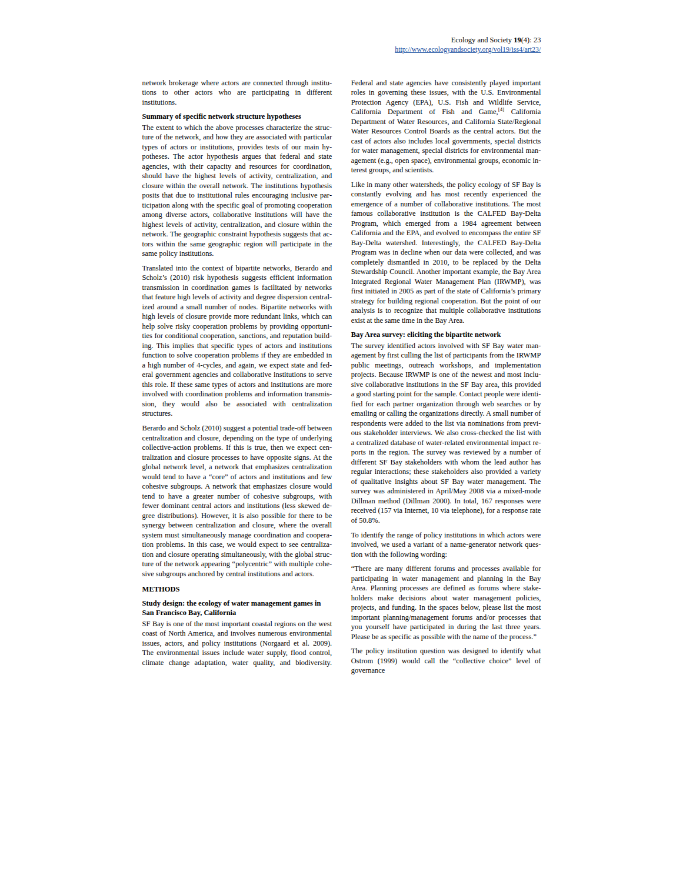Ecology and Society 19(4): 23
http://www.ecologyandsociety.org/vol19/iss4/art23/
network brokerage where actors are connected through institutions to other actors who are participating in different institutions.
Summary of specific network structure hypotheses
The extent to which the above processes characterize the structure of the network, and how they are associated with particular types of actors or institutions, provides tests of our main hypotheses. The actor hypothesis argues that federal and state agencies, with their capacity and resources for coordination, should have the highest levels of activity, centralization, and closure within the overall network. The institutions hypothesis posits that due to institutional rules encouraging inclusive participation along with the specific goal of promoting cooperation among diverse actors, collaborative institutions will have the highest levels of activity, centralization, and closure within the network. The geographic constraint hypothesis suggests that actors within the same geographic region will participate in the same policy institutions.
Translated into the context of bipartite networks, Berardo and Scholz’s (2010) risk hypothesis suggests efficient information transmission in coordination games is facilitated by networks that feature high levels of activity and degree dispersion centralized around a small number of nodes. Bipartite networks with high levels of closure provide more redundant links, which can help solve risky cooperation problems by providing opportunities for conditional cooperation, sanctions, and reputation building. This implies that specific types of actors and institutions function to solve cooperation problems if they are embedded in a high number of 4-cycles, and again, we expect state and federal government agencies and collaborative institutions to serve this role. If these same types of actors and institutions are more involved with coordination problems and information transmission, they would also be associated with centralization structures.
Berardo and Scholz (2010) suggest a potential trade-off between centralization and closure, depending on the type of underlying collective-action problems. If this is true, then we expect centralization and closure processes to have opposite signs. At the global network level, a network that emphasizes centralization would tend to have a “core” of actors and institutions and few cohesive subgroups. A network that emphasizes closure would tend to have a greater number of cohesive subgroups, with fewer dominant central actors and institutions (less skewed degree distributions). However, it is also possible for there to be synergy between centralization and closure, where the overall system must simultaneously manage coordination and cooperation problems. In this case, we would expect to see centralization and closure operating simultaneously, with the global structure of the network appearing “polycentric” with multiple cohesive subgroups anchored by central institutions and actors.
Methods
Study design: the ecology of water management games in San Francisco Bay, California
SF Bay is one of the most important coastal regions on the west coast of North America, and involves numerous environmental issues, actors, and policy institutions (Norgaard et al. 2009). The environmental issues include water supply, flood control, climate change adaptation, water quality, and biodiversity. Federal and state agencies have consistently played important roles in governing these issues, with the U.S. Environmental Protection Agency (EPA), U.S. Fish and Wildlife Service, California Department of Fish and Game,[4] California Department of Water Resources, and California State/Regional Water Resources Control Boards as the central actors. But the cast of actors also includes local governments, special districts for water management, special districts for environmental management (e.g., open space), environmental groups, economic interest groups, and scientists.
Like in many other watersheds, the policy ecology of SF Bay is constantly evolving and has most recently experienced the emergence of a number of collaborative institutions. The most famous collaborative institution is the CALFED Bay-Delta Program, which emerged from a 1984 agreement between California and the EPA, and evolved to encompass the entire SF Bay-Delta watershed. Interestingly, the CALFED Bay-Delta Program was in decline when our data were collected, and was completely dismantled in 2010, to be replaced by the Delta Stewardship Council. Another important example, the Bay Area Integrated Regional Water Management Plan (IRWMP), was first initiated in 2005 as part of the state of California’s primary strategy for building regional cooperation. But the point of our analysis is to recognize that multiple collaborative institutions exist at the same time in the Bay Area.
Bay Area survey: eliciting the bipartite network
The survey identified actors involved with SF Bay water management by first culling the list of participants from the IRWMP public meetings, outreach workshops, and implementation projects. Because IRWMP is one of the newest and most inclusive collaborative institutions in the SF Bay area, this provided a good starting point for the sample. Contact people were identified for each partner organization through web searches or by emailing or calling the organizations directly. A small number of respondents were added to the list via nominations from previous stakeholder interviews. We also cross-checked the list with a centralized database of water-related environmental impact reports in the region. The survey was reviewed by a number of different SF Bay stakeholders with whom the lead author has regular interactions; these stakeholders also provided a variety of qualitative insights about SF Bay water management. The survey was administered in April/May 2008 via a mixed-mode Dillman method (Dillman 2000). In total, 167 responses were received (157 via Internet, 10 via telephone), for a response rate of 50.8%.
To identify the range of policy institutions in which actors were involved, we used a variant of a name-generator network question with the following wording:
“There are many different forums and processes available for participating in water management and planning in the Bay Area. Planning processes are defined as forums where stakeholders make decisions about water management policies, projects, and funding. In the spaces below, please list the most important planning/management forums and/or processes that you yourself have participated in during the last three years. Please be as specific as possible with the name of the process.”
The policy institution question was designed to identify what Ostrom (1999) would call the “collective choice” level of governance